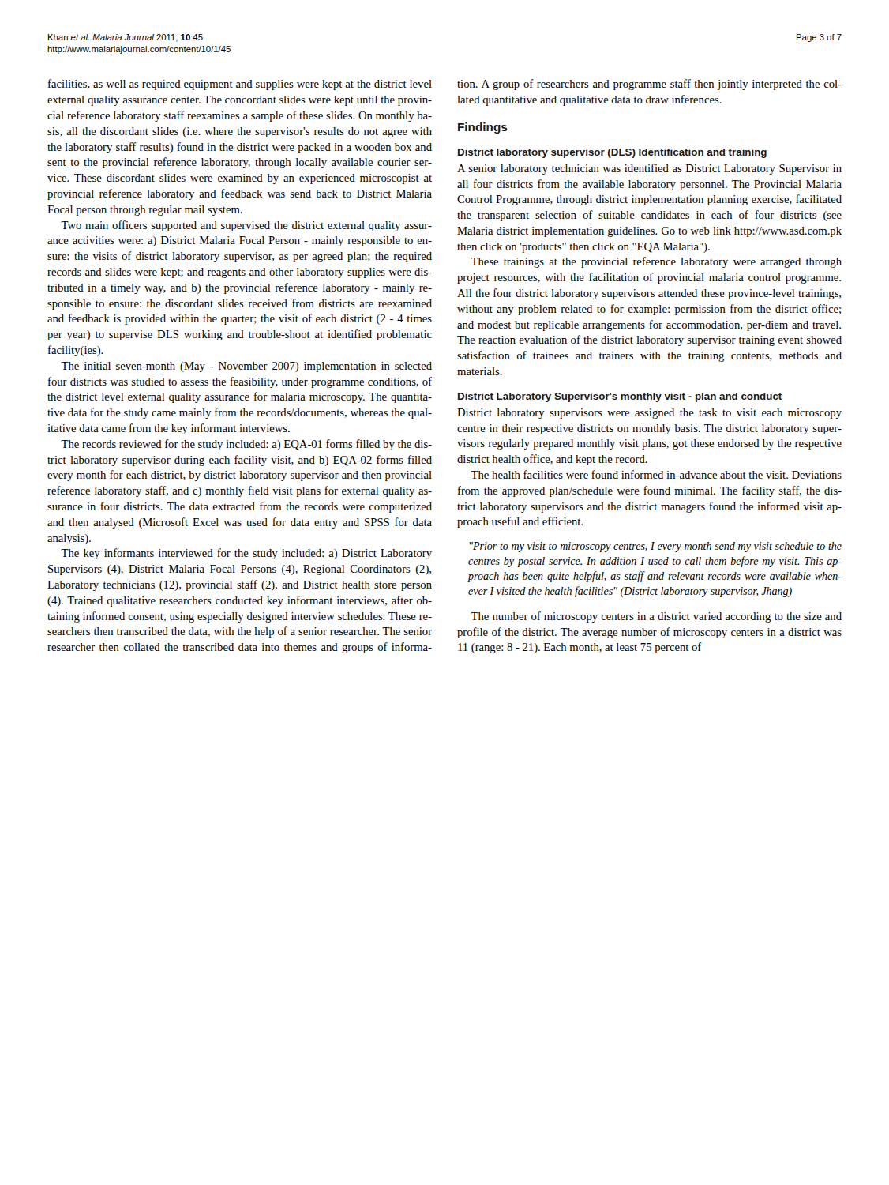Khan et al. Malaria Journal 2011, 10:45
http://www.malariajournal.com/content/10/1/45
Page 3 of 7
facilities, as well as required equipment and supplies were kept at the district level external quality assurance center. The concordant slides were kept until the provincial reference laboratory staff reexamines a sample of these slides. On monthly basis, all the discordant slides (i.e. where the supervisor's results do not agree with the laboratory staff results) found in the district were packed in a wooden box and sent to the provincial reference laboratory, through locally available courier service. These discordant slides were examined by an experienced microscopist at provincial reference laboratory and feedback was send back to District Malaria Focal person through regular mail system.
Two main officers supported and supervised the district external quality assurance activities were: a) District Malaria Focal Person - mainly responsible to ensure: the visits of district laboratory supervisor, as per agreed plan; the required records and slides were kept; and reagents and other laboratory supplies were distributed in a timely way, and b) the provincial reference laboratory - mainly responsible to ensure: the discordant slides received from districts are reexamined and feedback is provided within the quarter; the visit of each district (2 - 4 times per year) to supervise DLS working and trouble-shoot at identified problematic facility(ies).
The initial seven-month (May - November 2007) implementation in selected four districts was studied to assess the feasibility, under programme conditions, of the district level external quality assurance for malaria microscopy. The quantitative data for the study came mainly from the records/documents, whereas the qualitative data came from the key informant interviews.
The records reviewed for the study included: a) EQA-01 forms filled by the district laboratory supervisor during each facility visit, and b) EQA-02 forms filled every month for each district, by district laboratory supervisor and then provincial reference laboratory staff, and c) monthly field visit plans for external quality assurance in four districts. The data extracted from the records were computerized and then analysed (Microsoft Excel was used for data entry and SPSS for data analysis).
The key informants interviewed for the study included: a) District Laboratory Supervisors (4), District Malaria Focal Persons (4), Regional Coordinators (2), Laboratory technicians (12), provincial staff (2), and District health store person (4). Trained qualitative researchers conducted key informant interviews, after obtaining informed consent, using especially designed interview schedules. These researchers then transcribed the data, with the help of a senior researcher. The senior researcher then collated the transcribed data into themes and groups of information. A group of researchers and programme staff then jointly interpreted the collated quantitative and qualitative data to draw inferences.
Findings
District laboratory supervisor (DLS) Identification and training
A senior laboratory technician was identified as District Laboratory Supervisor in all four districts from the available laboratory personnel. The Provincial Malaria Control Programme, through district implementation planning exercise, facilitated the transparent selection of suitable candidates in each of four districts (see Malaria district implementation guidelines. Go to web link http://www.asd.com.pk then click on 'products" then click on "EQA Malaria").
These trainings at the provincial reference laboratory were arranged through project resources, with the facilitation of provincial malaria control programme. All the four district laboratory supervisors attended these province-level trainings, without any problem related to for example: permission from the district office; and modest but replicable arrangements for accommodation, per-diem and travel. The reaction evaluation of the district laboratory supervisor training event showed satisfaction of trainees and trainers with the training contents, methods and materials.
District Laboratory Supervisor's monthly visit - plan and conduct
District laboratory supervisors were assigned the task to visit each microscopy centre in their respective districts on monthly basis. The district laboratory supervisors regularly prepared monthly visit plans, got these endorsed by the respective district health office, and kept the record.
The health facilities were found informed in-advance about the visit. Deviations from the approved plan/schedule were found minimal. The facility staff, the district laboratory supervisors and the district managers found the informed visit approach useful and efficient.
"Prior to my visit to microscopy centres, I every month send my visit schedule to the centres by postal service. In addition I used to call them before my visit. This approach has been quite helpful, as staff and relevant records were available whenever I visited the health facilities" (District laboratory supervisor, Jhang)
The number of microscopy centers in a district varied according to the size and profile of the district. The average number of microscopy centers in a district was 11 (range: 8 - 21). Each month, at least 75 percent of